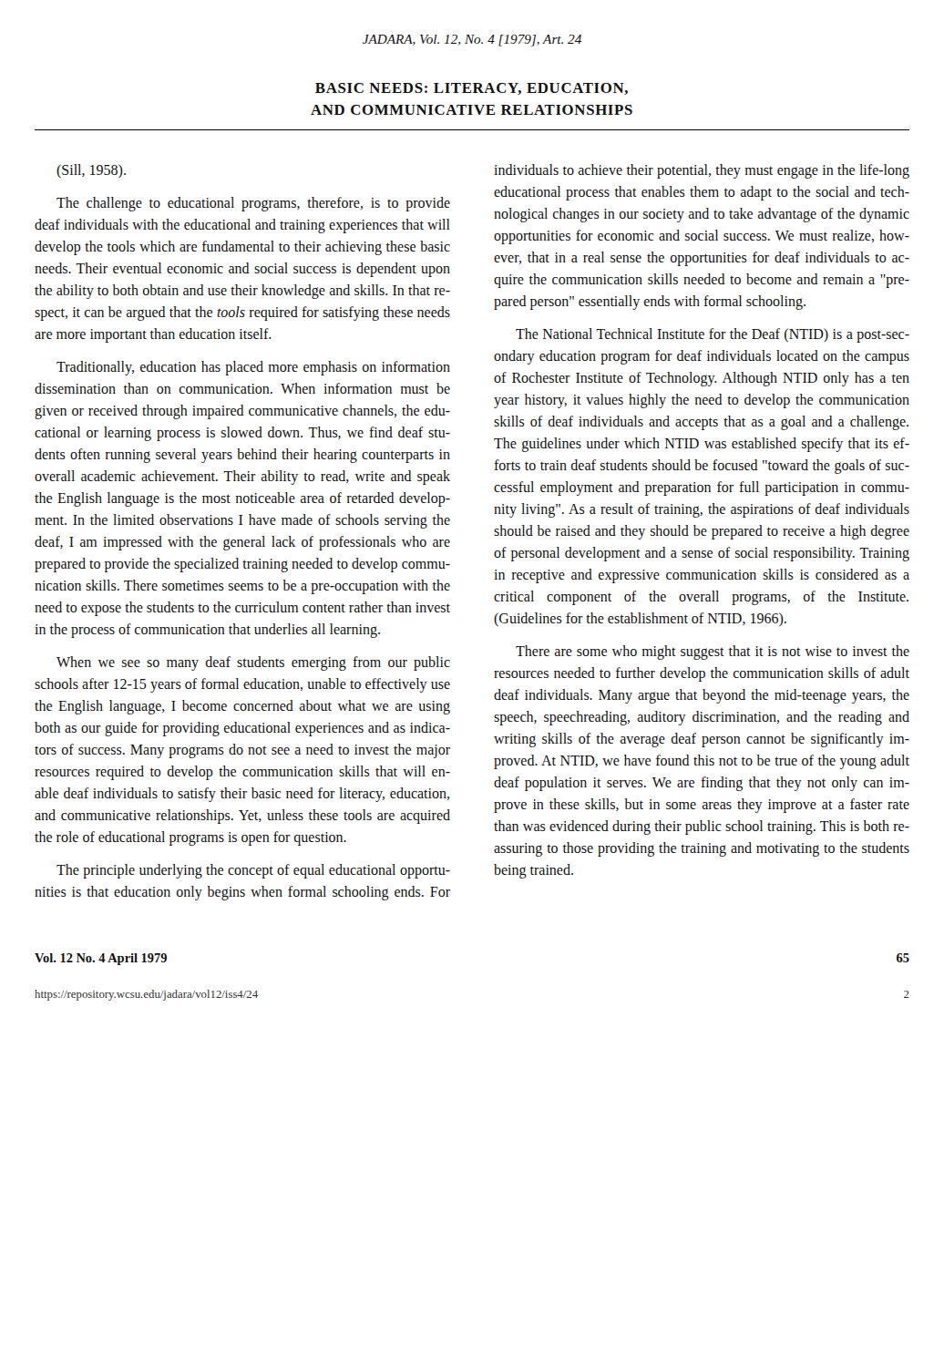JADARA, Vol. 12, No. 4 [1979], Art. 24
Basic Needs: Literacy, Education,
and Communicative Relationships
(Sill, 1958).
The challenge to educational programs, therefore, is to provide deaf individuals with the educational and training experiences that will develop the tools which are fundamental to their achieving these basic needs. Their eventual economic and social success is dependent upon the ability to both obtain and use their knowledge and skills. In that respect, it can be argued that the tools required for satisfying these needs are more important than education itself.
Traditionally, education has placed more emphasis on information dissemination than on communication. When information must be given or received through impaired communicative channels, the educational or learning process is slowed down. Thus, we find deaf students often running several years behind their hearing counterparts in overall academic achievement. Their ability to read, write and speak the English language is the most noticeable area of retarded development. In the limited observations I have made of schools serving the deaf, I am impressed with the general lack of professionals who are prepared to provide the specialized training needed to develop communication skills. There sometimes seems to be a pre-occupation with the need to expose the students to the curriculum content rather than invest in the process of communication that underlies all learning.
When we see so many deaf students emerging from our public schools after 12-15 years of formal education, unable to effectively use the English language, I become concerned about what we are using both as our guide for providing educational experiences and as indicators of success. Many programs do not see a need to invest the major resources required to develop the communication skills that will enable deaf individuals to satisfy their basic need for literacy, education, and communicative relationships. Yet, unless these tools are acquired the role of educational programs is open for question.
The principle underlying the concept of equal educational opportunities is that education only begins when formal schooling ends. For individuals to achieve their potential, they must engage in the life-long educational process that enables them to adapt to the social and technological changes in our society and to take advantage of the dynamic opportunities for economic and social success. We must realize, however, that in a real sense the opportunities for deaf individuals to acquire the communication skills needed to become and remain a "prepared person" essentially ends with formal schooling.
The National Technical Institute for the Deaf (NTID) is a post-secondary education program for deaf individuals located on the campus of Rochester Institute of Technology. Although NTID only has a ten year history, it values highly the need to develop the communication skills of deaf individuals and accepts that as a goal and a challenge. The guidelines under which NTID was established specify that its efforts to train deaf students should be focused "toward the goals of successful employment and preparation for full participation in community living". As a result of training, the aspirations of deaf individuals should be raised and they should be prepared to receive a high degree of personal development and a sense of social responsibility. Training in receptive and expressive communication skills is considered as a critical component of the overall programs, of the Institute. (Guidelines for the establishment of NTID, 1966).
There are some who might suggest that it is not wise to invest the resources needed to further develop the communication skills of adult deaf individuals. Many argue that beyond the mid-teenage years, the speech, speechreading, auditory discrimination, and the reading and writing skills of the average deaf person cannot be significantly improved. At NTID, we have found this not to be true of the young adult deaf population it serves. We are finding that they not only can improve in these skills, but in some areas they improve at a faster rate than was evidenced during their public school training. This is both reassuring to those providing the training and motivating to the students being trained.
Vol. 12 No. 4 April 1979 65
https://repository.wcsu.edu/jadara/vol12/iss4/24 2